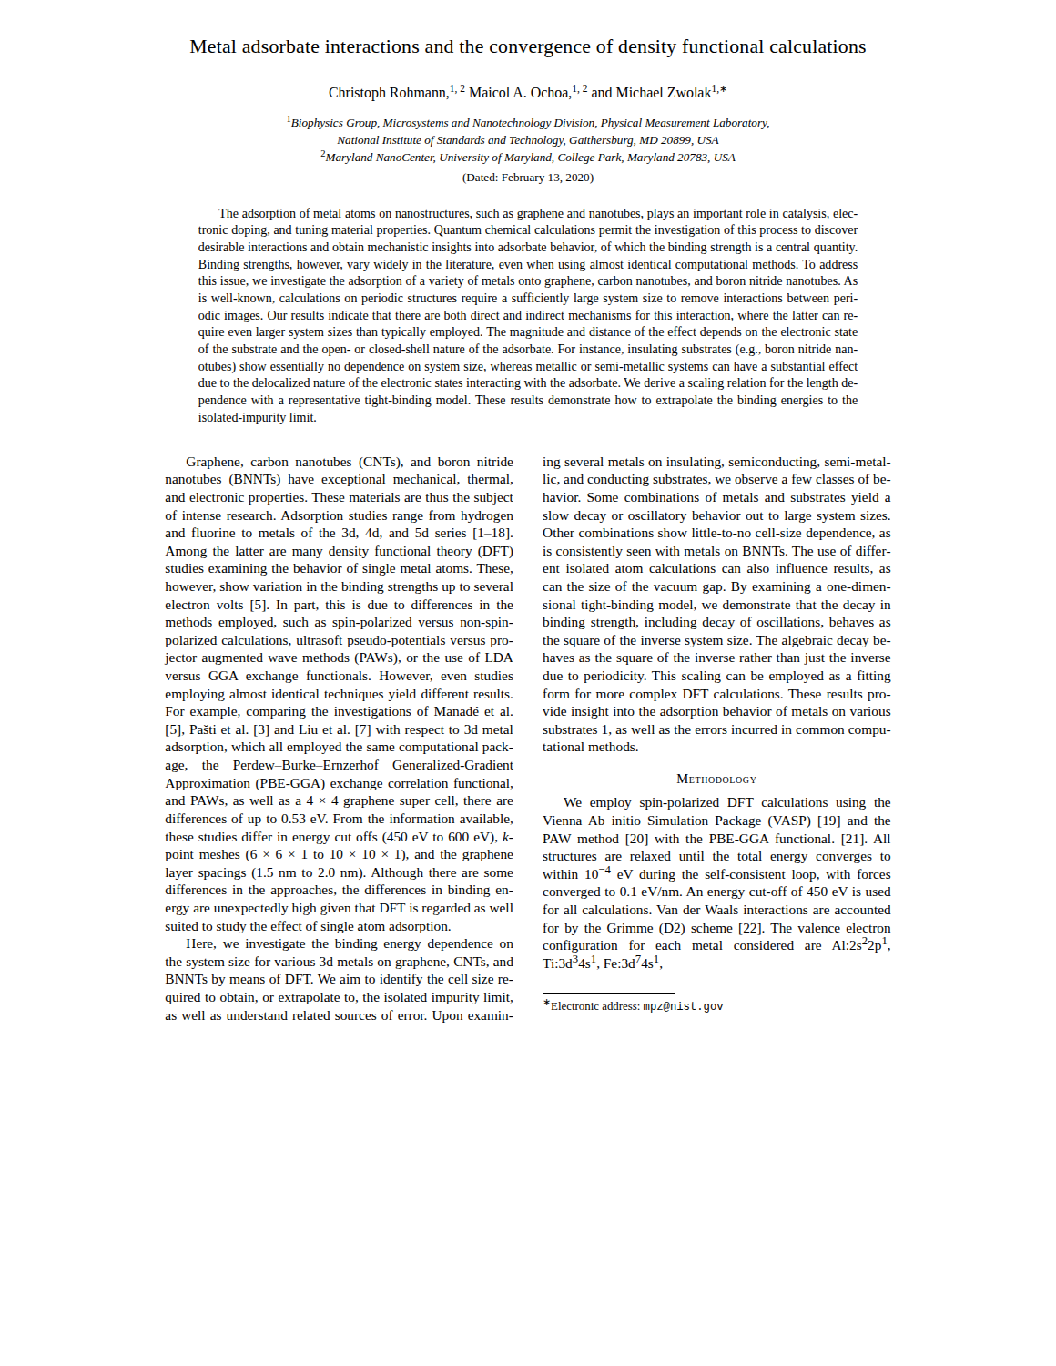Metal adsorbate interactions and the convergence of density functional calculations
Christoph Rohmann,1, 2 Maicol A. Ochoa,1, 2 and Michael Zwolak1,∗
1Biophysics Group, Microsystems and Nanotechnology Division, Physical Measurement Laboratory,
National Institute of Standards and Technology, Gaithersburg, MD 20899, USA
2Maryland NanoCenter, University of Maryland, College Park, Maryland 20783, USA
(Dated: February 13, 2020)
The adsorption of metal atoms on nanostructures, such as graphene and nanotubes, plays an important role in catalysis, electronic doping, and tuning material properties. Quantum chemical calculations permit the investigation of this process to discover desirable interactions and obtain mechanistic insights into adsorbate behavior, of which the binding strength is a central quantity. Binding strengths, however, vary widely in the literature, even when using almost identical computational methods. To address this issue, we investigate the adsorption of a variety of metals onto graphene, carbon nanotubes, and boron nitride nanotubes. As is well-known, calculations on periodic structures require a sufficiently large system size to remove interactions between periodic images. Our results indicate that there are both direct and indirect mechanisms for this interaction, where the latter can require even larger system sizes than typically employed. The magnitude and distance of the effect depends on the electronic state of the substrate and the open- or closed-shell nature of the adsorbate. For instance, insulating substrates (e.g., boron nitride nanotubes) show essentially no dependence on system size, whereas metallic or semi-metallic systems can have a substantial effect due to the delocalized nature of the electronic states interacting with the adsorbate. We derive a scaling relation for the length dependence with a representative tight-binding model. These results demonstrate how to extrapolate the binding energies to the isolated-impurity limit.
Graphene, carbon nanotubes (CNTs), and boron nitride nanotubes (BNNTs) have exceptional mechanical, thermal, and electronic properties. These materials are thus the subject of intense research. Adsorption studies range from hydrogen and fluorine to metals of the 3d, 4d, and 5d series [1–18]. Among the latter are many density functional theory (DFT) studies examining the behavior of single metal atoms. These, however, show variation in the binding strengths up to several electron volts [5]. In part, this is due to differences in the methods employed, such as spin-polarized versus non-spin-polarized calculations, ultrasoft pseudo-potentials versus projector augmented wave methods (PAWs), or the use of LDA versus GGA exchange functionals. However, even studies employing almost identical techniques yield different results. For example, comparing the investigations of Manadé et al. [5], Pašti et al. [3] and Liu et al. [7] with respect to 3d metal adsorption, which all employed the same computational package, the Perdew–Burke–Ernzerhof Generalized-Gradient Approximation (PBE-GGA) exchange correlation functional, and PAWs, as well as a 4 × 4 graphene super cell, there are differences of up to 0.53 eV. From the information available, these studies differ in energy cut offs (450 eV to 600 eV), k-point meshes (6 × 6 × 1 to 10 × 10 × 1), and the graphene layer spacings (1.5 nm to 2.0 nm). Although there are some differences in the approaches, the differences in binding energy are unexpectedly high given that DFT is regarded as well suited to study the effect of single atom adsorption.
Here, we investigate the binding energy dependence on the system size for various 3d metals on graphene, CNTs, and BNNTs by means of DFT. We aim to identify the cell size required to obtain, or extrapolate to, the isolated impurity limit, as well as understand related sources of error. Upon examining several metals on insulating, semiconducting, semi-metallic, and conducting substrates, we observe a few classes of behavior. Some combinations of metals and substrates yield a slow decay or oscillatory behavior out to large system sizes. Other combinations show little-to-no cell-size dependence, as is consistently seen with metals on BNNTs. The use of different isolated atom calculations can also influence results, as can the size of the vacuum gap. By examining a one-dimensional tight-binding model, we demonstrate that the decay in binding strength, including decay of oscillations, behaves as the square of the inverse system size. The algebraic decay behaves as the square of the inverse rather than just the inverse due to periodicity. This scaling can be employed as a fitting form for more complex DFT calculations. These results provide insight into the adsorption behavior of metals on various substrates 1, as well as the errors incurred in common computational methods.
Methodology
We employ spin-polarized DFT calculations using the Vienna Ab initio Simulation Package (VASP) [19] and the PAW method [20] with the PBE-GGA functional. [21]. All structures are relaxed until the total energy converges to within 10−4 eV during the self-consistent loop, with forces converged to 0.1 eV/nm. An energy cut-off of 450 eV is used for all calculations. Van der Waals interactions are accounted for by the Grimme (D2) scheme [22]. The valence electron configuration for each metal considered are Al:2s22p1, Ti:3d34s1, Fe:3d74s1,
∗Electronic address: mpz@nist.gov